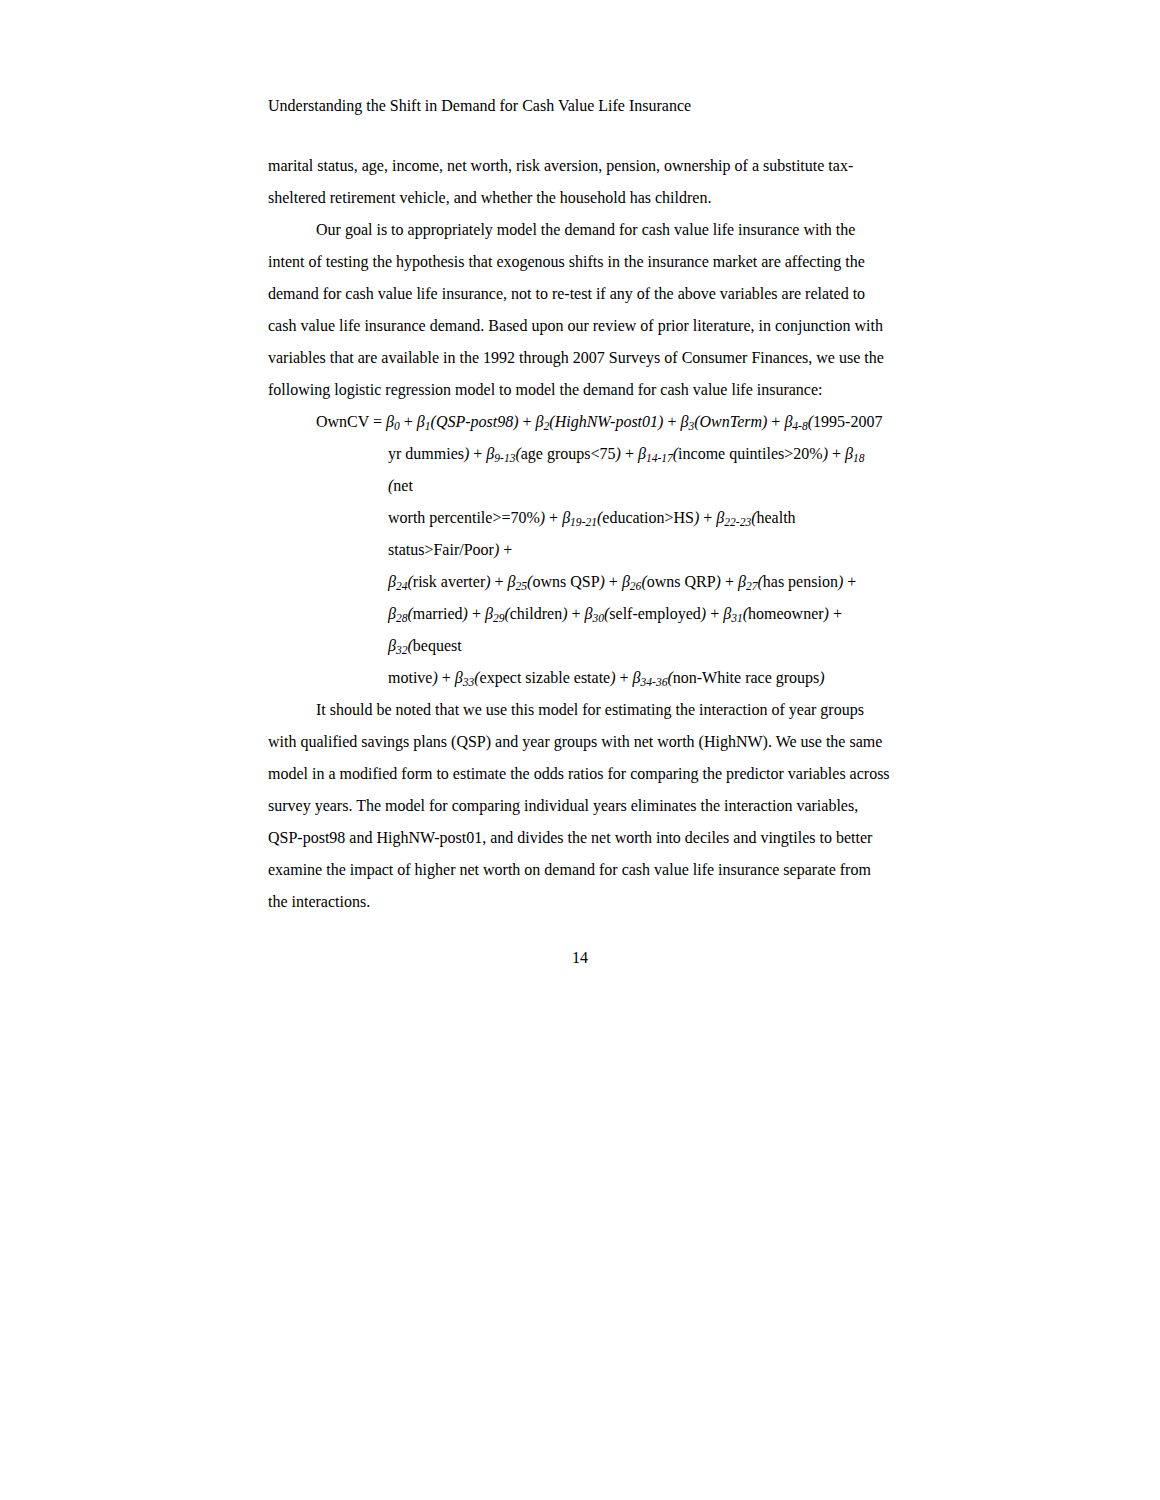Understanding the Shift in Demand for Cash Value Life Insurance
marital status, age, income, net worth, risk aversion, pension, ownership of a substitute tax-sheltered retirement vehicle, and whether the household has children.
Our goal is to appropriately model the demand for cash value life insurance with the intent of testing the hypothesis that exogenous shifts in the insurance market are affecting the demand for cash value life insurance, not to re-test if any of the above variables are related to cash value life insurance demand. Based upon our review of prior literature, in conjunction with variables that are available in the 1992 through 2007 Surveys of Consumer Finances, we use the following logistic regression model to model the demand for cash value life insurance:
OwnCV = β0 + β1(QSP-post98) + β2(HighNW-post01) + β3(OwnTerm) + β4-8(1995-2007
yr dummies) + β9-13(age groups<75) + β14-17(income quintiles>20%) + β18 (net
worth percentile>=70%) + β19-21(education>HS) + β22-23(health status>Fair/Poor) +
β24(risk averter) + β25(owns QSP) + β26(owns QRP) + β27(has pension) +
β28(married) + β29(children) + β30(self-employed) + β31(homeowner) + β32(bequest
motive) + β33(expect sizable estate) + β34-36(non-White race groups)
It should be noted that we use this model for estimating the interaction of year groups with qualified savings plans (QSP) and year groups with net worth (HighNW). We use the same model in a modified form to estimate the odds ratios for comparing the predictor variables across survey years. The model for comparing individual years eliminates the interaction variables, QSP-post98 and HighNW-post01, and divides the net worth into deciles and vingtiles to better examine the impact of higher net worth on demand for cash value life insurance separate from the interactions.
14